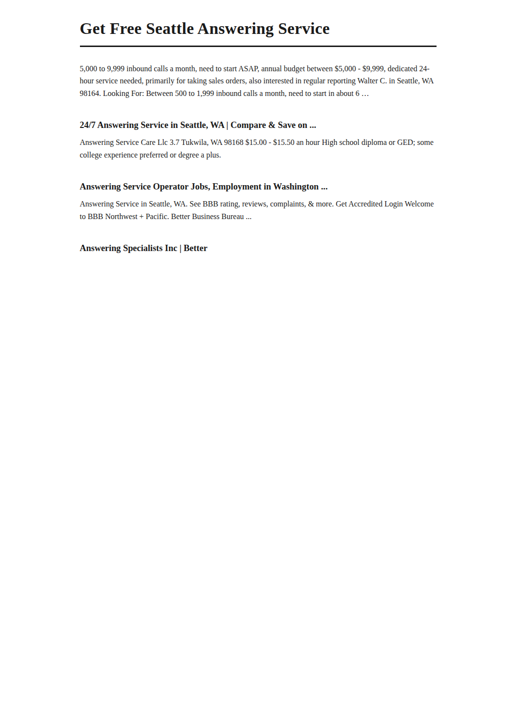Get Free Seattle Answering Service
5,000 to 9,999 inbound calls a month, need to start ASAP, annual budget between $5,000 - $9,999, dedicated 24-hour service needed, primarily for taking sales orders, also interested in regular reporting Walter C. in Seattle, WA 98164. Looking For: Between 500 to 1,999 inbound calls a month, need to start in about 6 …
24/7 Answering Service in Seattle, WA | Compare & Save on ...
Answering Service Care Llc 3.7 Tukwila, WA 98168 $15.00 - $15.50 an hour High school diploma or GED; some college experience preferred or degree a plus.
Answering Service Operator Jobs, Employment in Washington ...
Answering Service in Seattle, WA. See BBB rating, reviews, complaints, & more. Get Accredited Login Welcome to BBB Northwest + Pacific. Better Business Bureau ...
Answering Specialists Inc | Better